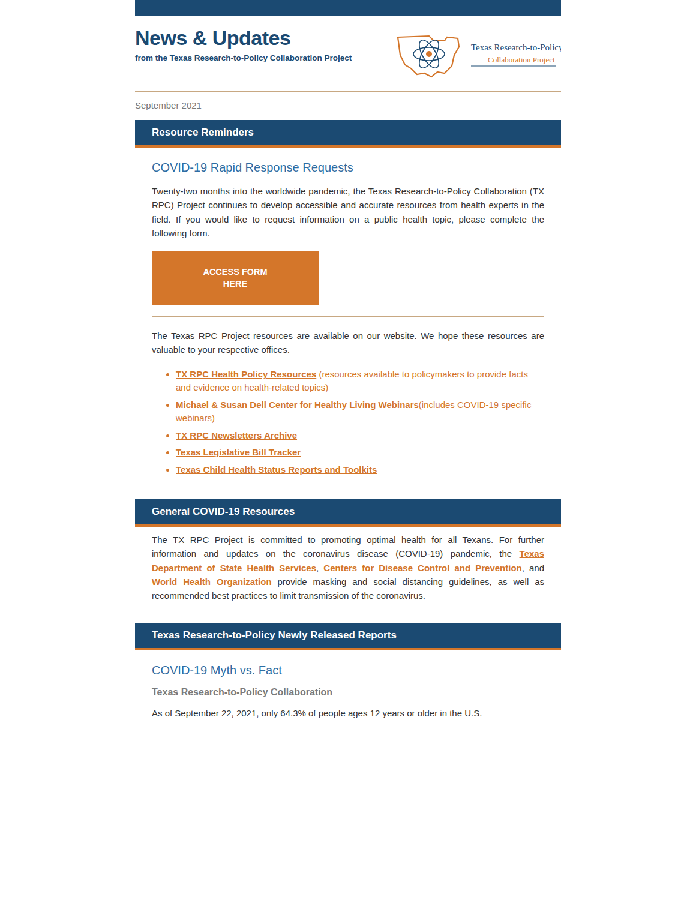News & Updates
from the Texas Research-to-Policy Collaboration Project
Texas Research-to-Policy Collaboration Project
September 2021
Resource Reminders
COVID-19 Rapid Response Requests
Twenty-two months into the worldwide pandemic, the Texas Research-to-Policy Collaboration (TX RPC) Project continues to develop accessible and accurate resources from health experts in the field. If you would like to request information on a public health topic, please complete the following form.
ACCESS FORM
HERE
The Texas RPC Project resources are available on our website. We hope these resources are valuable to your respective offices.
TX RPC Health Policy Resources (resources available to policymakers to provide facts and evidence on health-related topics)
Michael & Susan Dell Center for Healthy Living Webinars(includes COVID-19 specific webinars)
TX RPC Newsletters Archive
Texas Legislative Bill Tracker
Texas Child Health Status Reports and Toolkits
General COVID-19 Resources
The TX RPC Project is committed to promoting optimal health for all Texans. For further information and updates on the coronavirus disease (COVID-19) pandemic, the Texas Department of State Health Services, Centers for Disease Control and Prevention, and World Health Organization provide masking and social distancing guidelines, as well as recommended best practices to limit transmission of the coronavirus.
Texas Research-to-Policy Newly Released Reports
COVID-19 Myth vs. Fact
Texas Research-to-Policy Collaboration
As of September 22, 2021, only 64.3% of people ages 12 years or older in the U.S.